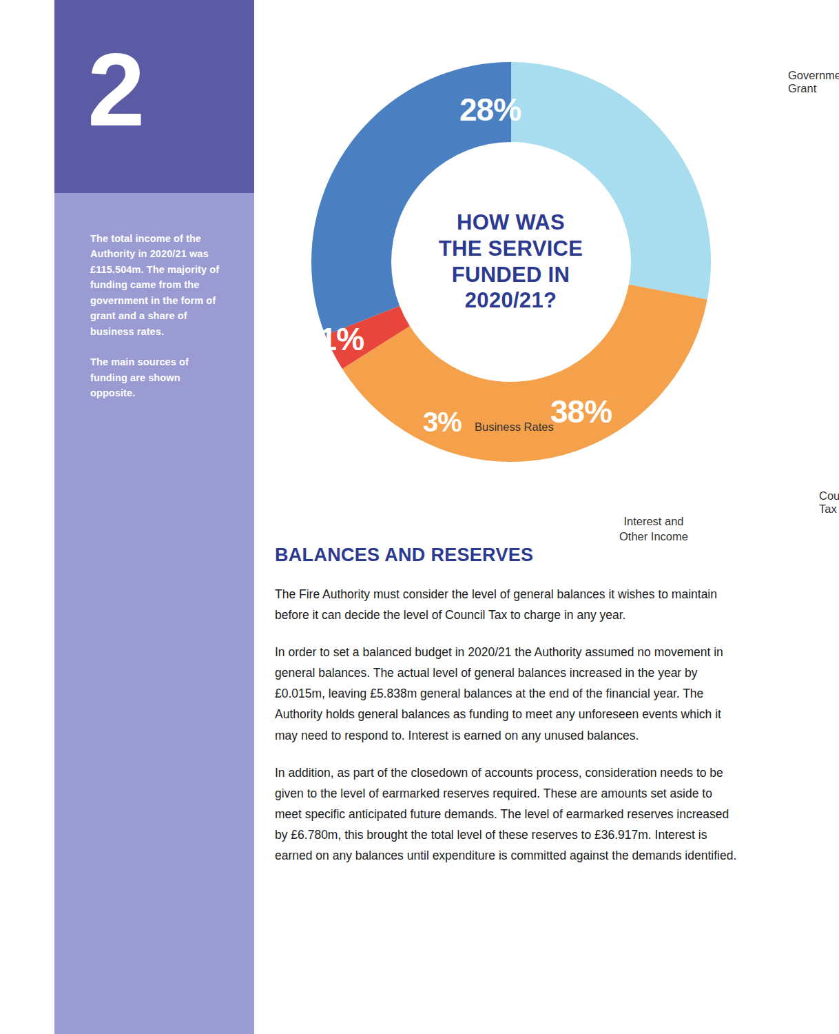2
The total income of the Authority in 2020/21 was £115.504m. The majority of funding came from the government in the form of grant and a share of business rates.
The main sources of funding are shown opposite.
HOW WAS
THE SERVICE
FUNDED IN
2020/21?
28%
38%
31%
3%
Government Grant
Council Tax
Business Rates
Interest and
Other Income
BALANCES AND RESERVES
The Fire Authority must consider the level of general balances it wishes to maintain before it can decide the level of Council Tax to charge in any year.
In order to set a balanced budget in 2020/21 the Authority assumed no movement in general balances. The actual level of general balances increased in the year by £0.015m, leaving £5.838m general balances at the end of the financial year. The Authority holds general balances as funding to meet any unforeseen events which it may need to respond to. Interest is earned on any unused balances.
In addition, as part of the closedown of accounts process, consideration needs to be given to the level of earmarked reserves required. These are amounts set aside to meet specific anticipated future demands. The level of earmarked reserves increased by £6.780m, this brought the total level of these reserves to £36.917m. Interest is earned on any balances until expenditure is committed against the demands identified.